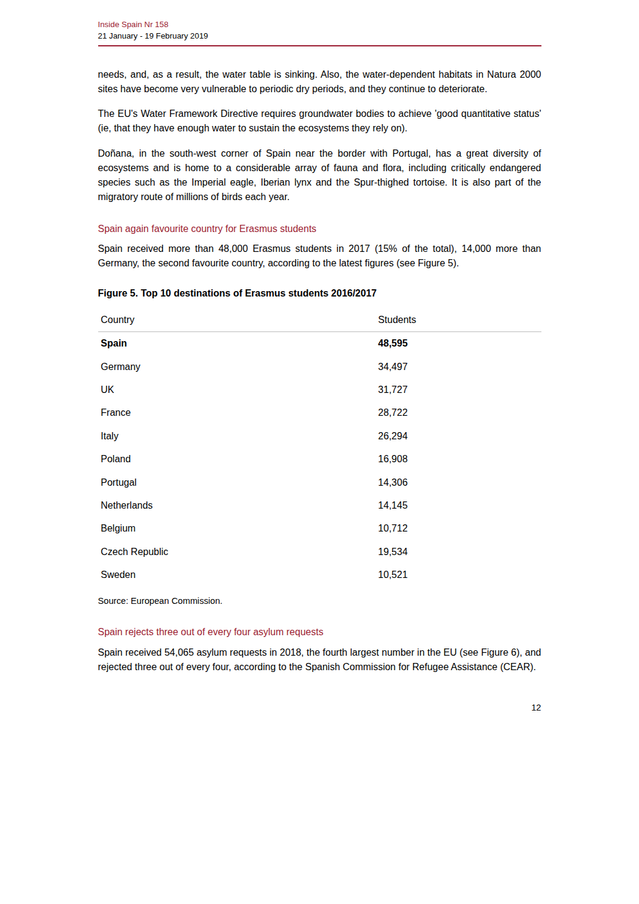Inside Spain Nr 158
21 January - 19 February 2019
needs, and, as a result, the water table is sinking. Also, the water-dependent habitats in Natura 2000 sites have become very vulnerable to periodic dry periods, and they continue to deteriorate.
The EU's Water Framework Directive requires groundwater bodies to achieve 'good quantitative status' (ie, that they have enough water to sustain the ecosystems they rely on).
Doñana, in the south-west corner of Spain near the border with Portugal, has a great diversity of ecosystems and is home to a considerable array of fauna and flora, including critically endangered species such as the Imperial eagle, Iberian lynx and the Spur-thighed tortoise. It is also part of the migratory route of millions of birds each year.
Spain again favourite country for Erasmus students
Spain received more than 48,000 Erasmus students in 2017 (15% of the total), 14,000 more than Germany, the second favourite country, according to the latest figures (see Figure 5).
Figure 5. Top 10 destinations of Erasmus students 2016/2017
| Country | Students |
| --- | --- |
| Spain | 48,595 |
| Germany | 34,497 |
| UK | 31,727 |
| France | 28,722 |
| Italy | 26,294 |
| Poland | 16,908 |
| Portugal | 14,306 |
| Netherlands | 14,145 |
| Belgium | 10,712 |
| Czech Republic | 19,534 |
| Sweden | 10,521 |
Source: European Commission.
Spain rejects three out of every four asylum requests
Spain received 54,065 asylum requests in 2018, the fourth largest number in the EU (see Figure 6), and rejected three out of every four, according to the Spanish Commission for Refugee Assistance (CEAR).
12